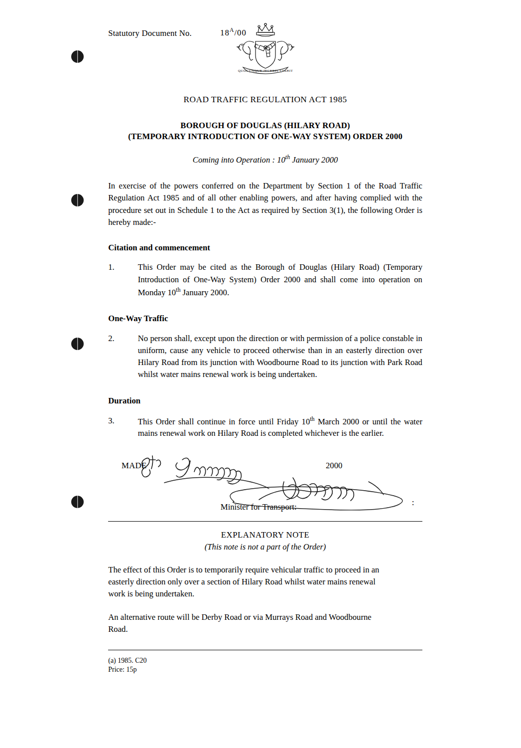Statutory Document No. 18A/00
QUOCUNQUE JECERIS STABIT
ROAD TRAFFIC REGULATION ACT 1985
BOROUGH OF DOUGLAS (HILARY ROAD)
(TEMPORARY INTRODUCTION OF ONE-WAY SYSTEM) ORDER 2000
Coming into Operation : 10th January 2000
In exercise of the powers conferred on the Department by Section 1 of the Road Traffic Regulation Act 1985 and of all other enabling powers, and after having complied with the procedure set out in Schedule 1 to the Act as required by Section 3(1), the following Order is hereby made:-
Citation and commencement
1.
This Order may be cited as the Borough of Douglas (Hilary Road) (Temporary Introduction of One-Way System) Order 2000 and shall come into operation on Monday 10th January 2000.
One-Way Traffic
2.
No person shall, except upon the direction or with permission of a police constable in uniform, cause any vehicle to proceed otherwise than in an easterly direction over Hilary Road from its junction with Woodbourne Road to its junction with Park Road whilst water mains renewal work is being undertaken.
Duration
3.
This Order shall continue in force until Friday 10th March 2000 or until the water mains renewal work on Hilary Road is completed whichever is the earlier.
MADE 2000 Minister for Transport: :
EXPLANATORY NOTE (This note is not a part of the Order)
The effect of this Order is to temporarily require vehicular traffic to proceed in an easterly direction only over a section of Hilary Road whilst water mains renewal work is being undertaken.
An alternative route will be Derby Road or via Murrays Road and Woodbourne Road.
(a) 1985. C20
Price: 15p